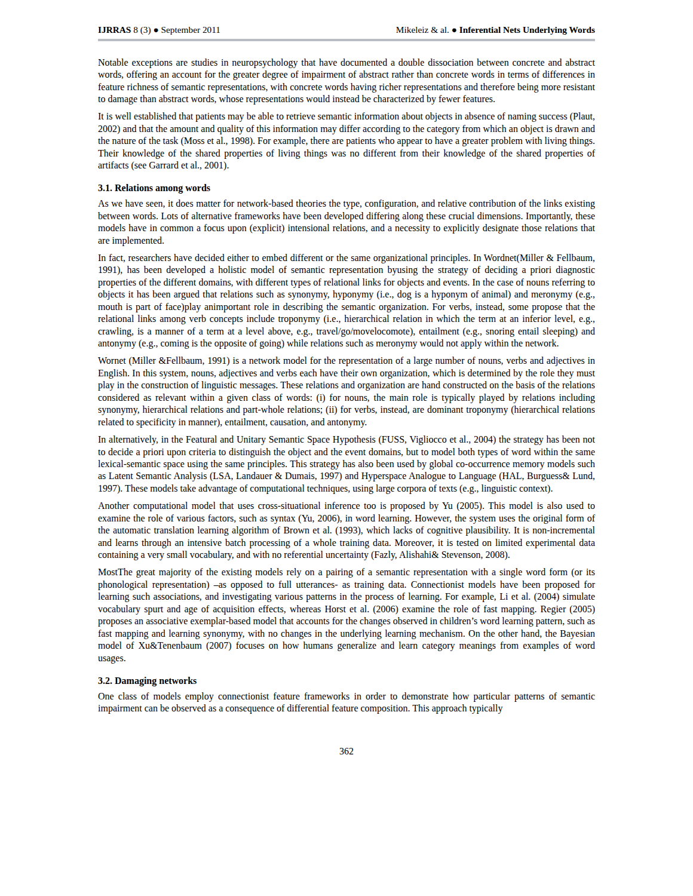IJRRAS 8 (3) ● September 2011
Mikeleiz & al. ● Inferential Nets Underlying Words
Notable exceptions are studies in neuropsychology that have documented a double dissociation between concrete and abstract words, offering an account for the greater degree of impairment of abstract rather than concrete words in terms of differences in feature richness of semantic representations, with concrete words having richer representations and therefore being more resistant to damage than abstract words, whose representations would instead be characterized by fewer features.
It is well established that patients may be able to retrieve semantic information about objects in absence of naming success (Plaut, 2002) and that the amount and quality of this information may differ according to the category from which an object is drawn and the nature of the task (Moss et al., 1998). For example, there are patients who appear to have a greater problem with living things. Their knowledge of the shared properties of living things was no different from their knowledge of the shared properties of artifacts (see Garrard et al., 2001).
3.1. Relations among words
As we have seen, it does matter for network-based theories the type, configuration, and relative contribution of the links existing between words. Lots of alternative frameworks have been developed differing along these crucial dimensions. Importantly, these models have in common a focus upon (explicit) intensional relations, and a necessity to explicitly designate those relations that are implemented.
In fact, researchers have decided either to embed different or the same organizational principles. In Wordnet(Miller & Fellbaum, 1991), has been developed a holistic model of semantic representation byusing the strategy of deciding a priori diagnostic properties of the different domains, with different types of relational links for objects and events. In the case of nouns referring to objects it has been argued that relations such as synonymy, hyponymy (i.e., dog is a hyponym of animal) and meronymy (e.g., mouth is part of face)play animportant role in describing the semantic organization. For verbs, instead, some propose that the relational links among verb concepts include troponymy (i.e., hierarchical relation in which the term at an inferior level, e.g., crawling, is a manner of a term at a level above, e.g., travel/go/movelocomote), entailment (e.g., snoring entail sleeping) and antonymy (e.g., coming is the opposite of going) while relations such as meronymy would not apply within the network.
Wornet (Miller &Fellbaum, 1991) is a network model for the representation of a large number of nouns, verbs and adjectives in English. In this system, nouns, adjectives and verbs each have their own organization, which is determined by the role they must play in the construction of linguistic messages. These relations and organization are hand constructed on the basis of the relations considered as relevant within a given class of words: (i) for nouns, the main role is typically played by relations including synonymy, hierarchical relations and part-whole relations; (ii) for verbs, instead, are dominant troponymy (hierarchical relations related to specificity in manner), entailment, causation, and antonymy.
In alternatively, in the Featural and Unitary Semantic Space Hypothesis (FUSS, Vigliocco et al., 2004) the strategy has been not to decide a priori upon criteria to distinguish the object and the event domains, but to model both types of word within the same lexical-semantic space using the same principles. This strategy has also been used by global co-occurrence memory models such as Latent Semantic Analysis (LSA, Landauer & Dumais, 1997) and Hyperspace Analogue to Language (HAL, Burguess& Lund, 1997). These models take advantage of computational techniques, using large corpora of texts (e.g., linguistic context).
Another computational model that uses cross-situational inference too is proposed by Yu (2005). This model is also used to examine the role of various factors, such as syntax (Yu, 2006), in word learning. However, the system uses the original form of the automatic translation learning algorithm of Brown et al. (1993), which lacks of cognitive plausibility. It is non-incremental and learns through an intensive batch processing of a whole training data. Moreover, it is tested on limited experimental data containing a very small vocabulary, and with no referential uncertainty (Fazly, Alishahi& Stevenson, 2008).
MostThe great majority of the existing models rely on a pairing of a semantic representation with a single word form (or its phonological representation) –as opposed to full utterances- as training data. Connectionist models have been proposed for learning such associations, and investigating various patterns in the process of learning. For example, Li et al. (2004) simulate vocabulary spurt and age of acquisition effects, whereas Horst et al. (2006) examine the role of fast mapping. Regier (2005) proposes an associative exemplar-based model that accounts for the changes observed in children’s word learning pattern, such as fast mapping and learning synonymy, with no changes in the underlying learning mechanism. On the other hand, the Bayesian model of Xu&Tenenbaum (2007) focuses on how humans generalize and learn category meanings from examples of word usages.
3.2. Damaging networks
One class of models employ connectionist feature frameworks in order to demonstrate how particular patterns of semantic impairment can be observed as a consequence of differential feature composition. This approach typically
362